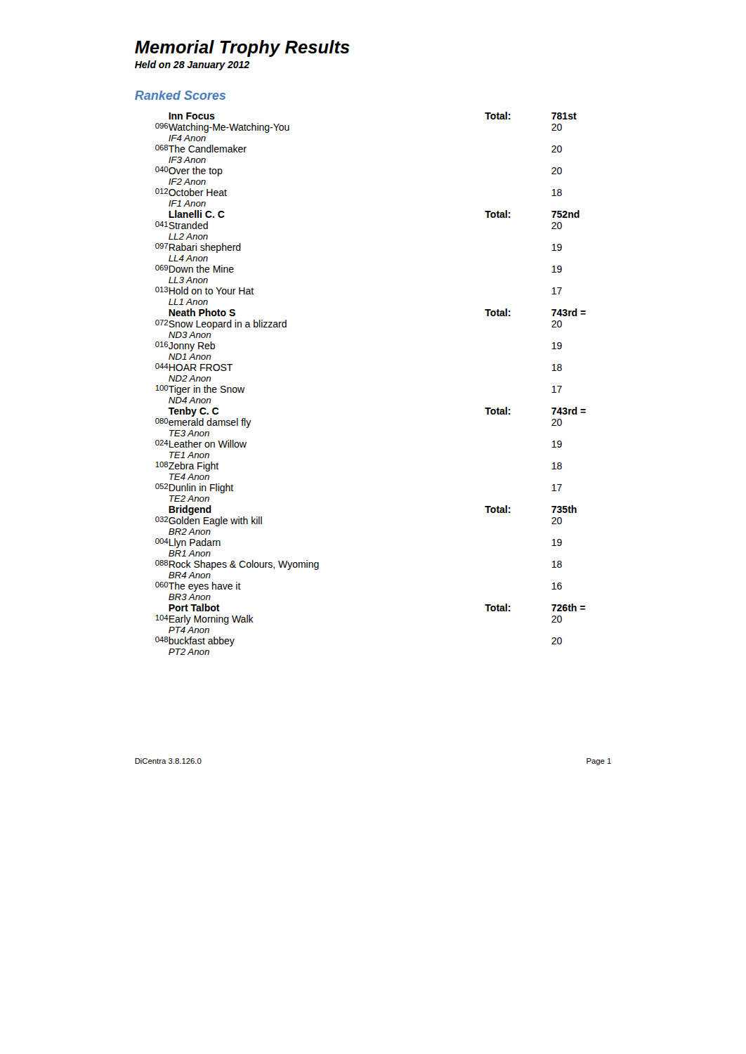Memorial Trophy Results
Held on 28 January 2012
Ranked Scores
| | Inn Focus | Total: | 78 | 1st |
| 096 | Watching-Me-Watching-You | | 20 | |
| | IF4 Anon | | | |
| 068 | The Candlemaker | | 20 | |
| | IF3 Anon | | | |
| 040 | Over the top | | 20 | |
| | IF2 Anon | | | |
| 012 | October Heat | | 18 | |
| | IF1 Anon | | | |
| | Llanelli C. C | Total: | 75 | 2nd |
| 041 | Stranded | | 20 | |
| | LL2 Anon | | | |
| 097 | Rabari shepherd | | 19 | |
| | LL4 Anon | | | |
| 069 | Down the Mine | | 19 | |
| | LL3 Anon | | | |
| 013 | Hold on to Your Hat | | 17 | |
| | LL1 Anon | | | |
| | Neath Photo S | Total: | 74 | 3rd = |
| 072 | Snow Leopard in a blizzard | | 20 | |
| | ND3 Anon | | | |
| 016 | Jonny Reb | | 19 | |
| | ND1 Anon | | | |
| 044 | HOAR FROST | | 18 | |
| | ND2 Anon | | | |
| 100 | Tiger in the Snow | | 17 | |
| | ND4 Anon | | | |
| | Tenby C. C | Total: | 74 | 3rd = |
| 080 | emerald damsel fly | | 20 | |
| | TE3 Anon | | | |
| 024 | Leather on Willow | | 19 | |
| | TE1 Anon | | | |
| 108 | Zebra Fight | | 18 | |
| | TE4 Anon | | | |
| 052 | Dunlin in Flight | | 17 | |
| | TE2 Anon | | | |
| | Bridgend | Total: | 73 | 5th |
| 032 | Golden Eagle with kill | | 20 | |
| | BR2 Anon | | | |
| 004 | Llyn Padarn | | 19 | |
| | BR1 Anon | | | |
| 088 | Rock Shapes & Colours, Wyoming | | 18 | |
| | BR4 Anon | | | |
| 060 | The eyes have it | | 16 | |
| | BR3 Anon | | | |
| | Port Talbot | Total: | 72 | 6th = |
| 104 | Early Morning Walk | | 20 | |
| | PT4 Anon | | | |
| 048 | buckfast abbey | | 20 | |
| | PT2 Anon | | | |
DiCentra 3.8.126.0 Page 1